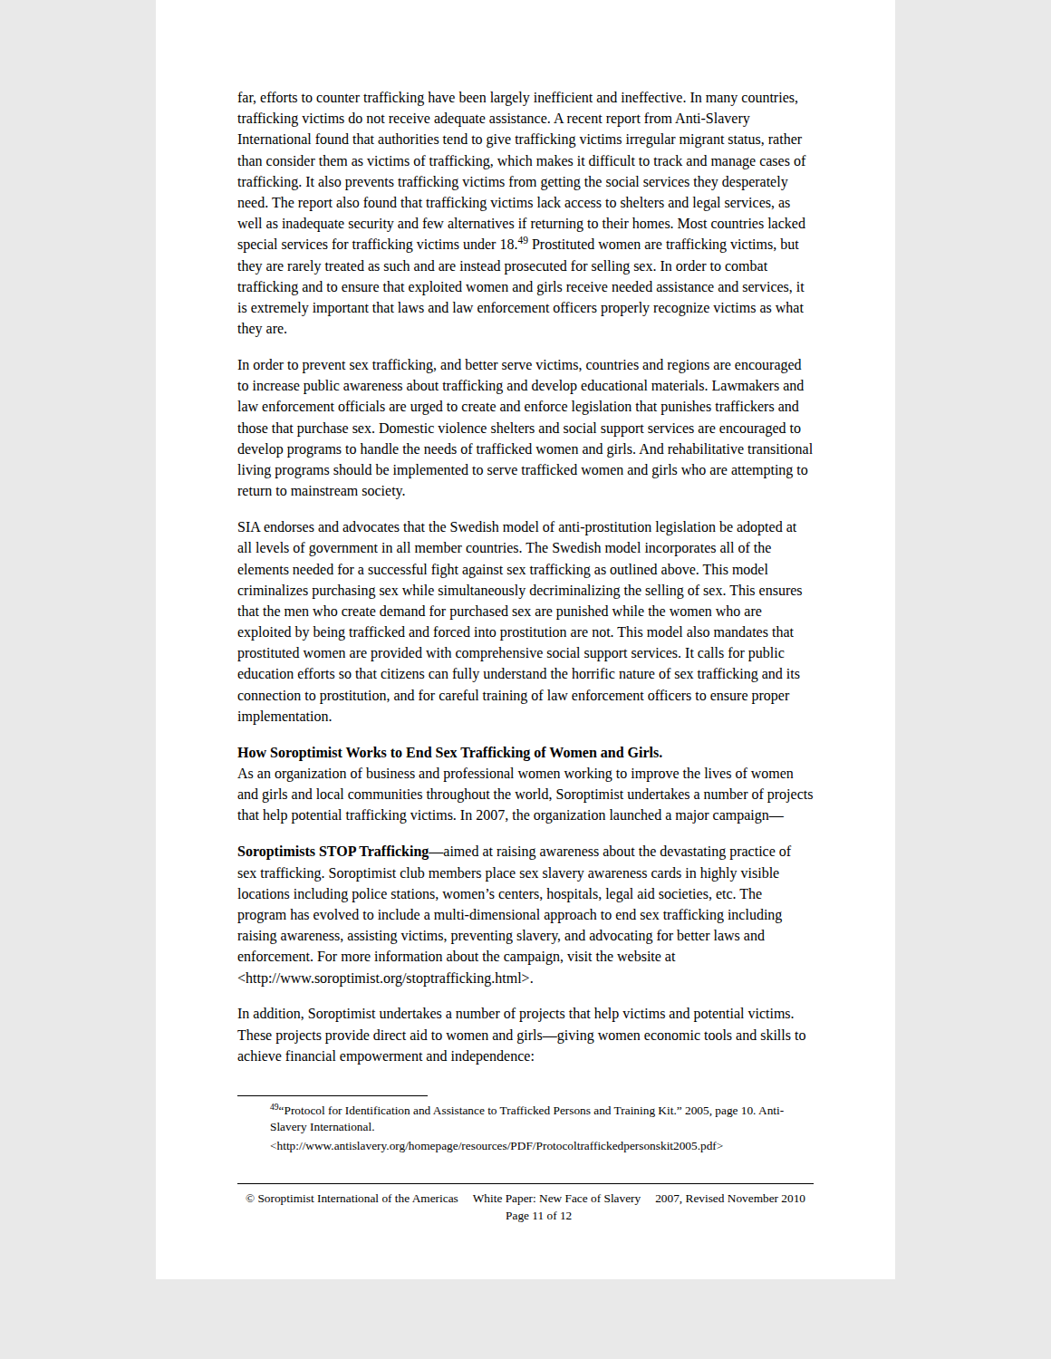far, efforts to counter trafficking have been largely inefficient and ineffective. In many countries, trafficking victims do not receive adequate assistance. A recent report from Anti-Slavery International found that authorities tend to give trafficking victims irregular migrant status, rather than consider them as victims of trafficking, which makes it difficult to track and manage cases of trafficking. It also prevents trafficking victims from getting the social services they desperately need. The report also found that trafficking victims lack access to shelters and legal services, as well as inadequate security and few alternatives if returning to their homes. Most countries lacked special services for trafficking victims under 18.49 Prostituted women are trafficking victims, but they are rarely treated as such and are instead prosecuted for selling sex. In order to combat trafficking and to ensure that exploited women and girls receive needed assistance and services, it is extremely important that laws and law enforcement officers properly recognize victims as what they are.
In order to prevent sex trafficking, and better serve victims, countries and regions are encouraged to increase public awareness about trafficking and develop educational materials. Lawmakers and law enforcement officials are urged to create and enforce legislation that punishes traffickers and those that purchase sex. Domestic violence shelters and social support services are encouraged to develop programs to handle the needs of trafficked women and girls. And rehabilitative transitional living programs should be implemented to serve trafficked women and girls who are attempting to return to mainstream society.
SIA endorses and advocates that the Swedish model of anti-prostitution legislation be adopted at all levels of government in all member countries. The Swedish model incorporates all of the elements needed for a successful fight against sex trafficking as outlined above. This model criminalizes purchasing sex while simultaneously decriminalizing the selling of sex. This ensures that the men who create demand for purchased sex are punished while the women who are exploited by being trafficked and forced into prostitution are not. This model also mandates that prostituted women are provided with comprehensive social support services. It calls for public education efforts so that citizens can fully understand the horrific nature of sex trafficking and its connection to prostitution, and for careful training of law enforcement officers to ensure proper implementation.
How Soroptimist Works to End Sex Trafficking of Women and Girls.
As an organization of business and professional women working to improve the lives of women and girls and local communities throughout the world, Soroptimist undertakes a number of projects that help potential trafficking victims. In 2007, the organization launched a major campaign—
Soroptimists STOP Trafficking—aimed at raising awareness about the devastating practice of sex trafficking. Soroptimist club members place sex slavery awareness cards in highly visible locations including police stations, women’s centers, hospitals, legal aid societies, etc. The program has evolved to include a multi-dimensional approach to end sex trafficking including raising awareness, assisting victims, preventing slavery, and advocating for better laws and enforcement. For more information about the campaign, visit the website at
<http://www.soroptimist.org/stoptrafficking.html>.
In addition, Soroptimist undertakes a number of projects that help victims and potential victims. These projects provide direct aid to women and girls—giving women economic tools and skills to achieve financial empowerment and independence:
49“Protocol for Identification and Assistance to Trafficked Persons and Training Kit.” 2005, page 10. Anti-Slavery International.
<http://www.antislavery.org/homepage/resources/PDF/Protocoltraffickedpersonskit2005.pdf>
© Soroptimist International of the Americas White Paper: New Face of Slavery 2007, Revised November 2010 Page 11 of 12